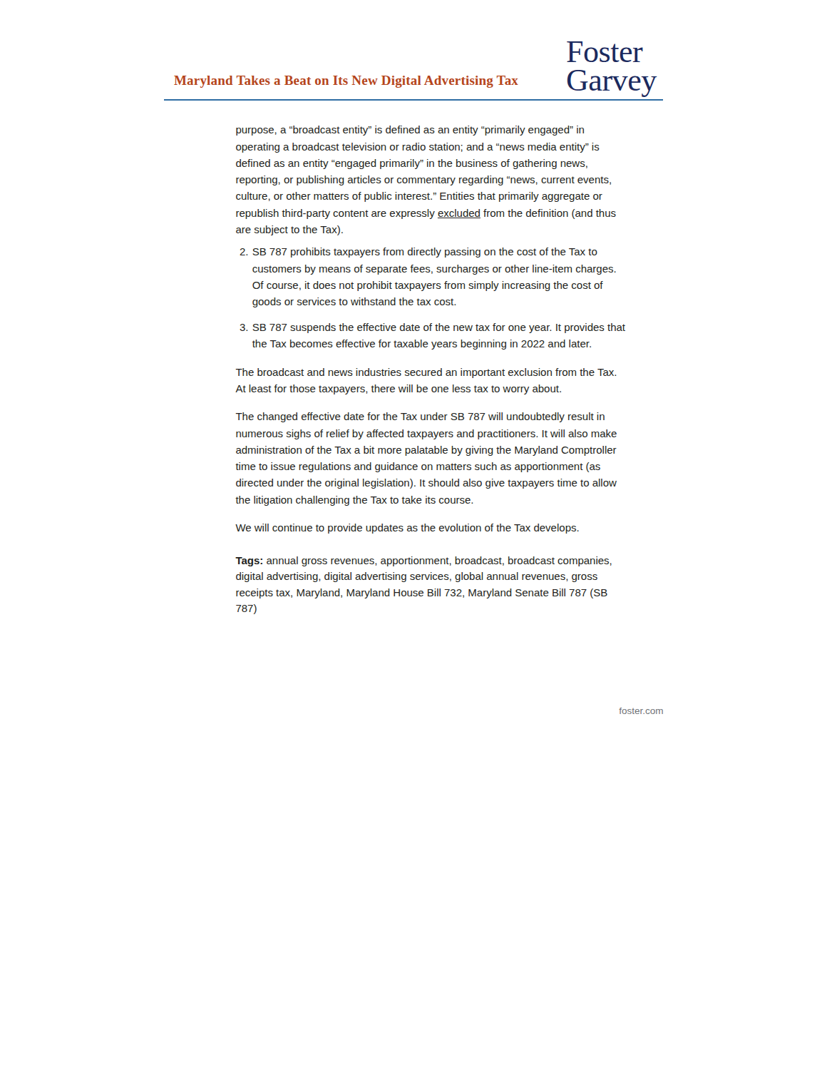Maryland Takes a Beat on Its New Digital Advertising Tax
Foster Garvey
purpose, a “broadcast entity” is defined as an entity “primarily engaged” in operating a broadcast television or radio station; and a “news media entity” is defined as an entity “engaged primarily” in the business of gathering news, reporting, or publishing articles or commentary regarding “news, current events, culture, or other matters of public interest.” Entities that primarily aggregate or republish third-party content are expressly excluded from the definition (and thus are subject to the Tax).
SB 787 prohibits taxpayers from directly passing on the cost of the Tax to customers by means of separate fees, surcharges or other line-item charges. Of course, it does not prohibit taxpayers from simply increasing the cost of goods or services to withstand the tax cost.
SB 787 suspends the effective date of the new tax for one year. It provides that the Tax becomes effective for taxable years beginning in 2022 and later.
The broadcast and news industries secured an important exclusion from the Tax. At least for those taxpayers, there will be one less tax to worry about.
The changed effective date for the Tax under SB 787 will undoubtedly result in numerous sighs of relief by affected taxpayers and practitioners. It will also make administration of the Tax a bit more palatable by giving the Maryland Comptroller time to issue regulations and guidance on matters such as apportionment (as directed under the original legislation). It should also give taxpayers time to allow the litigation challenging the Tax to take its course.
We will continue to provide updates as the evolution of the Tax develops.
Tags: annual gross revenues, apportionment, broadcast, broadcast companies, digital advertising, digital advertising services, global annual revenues, gross receipts tax, Maryland, Maryland House Bill 732, Maryland Senate Bill 787 (SB 787)
foster.com